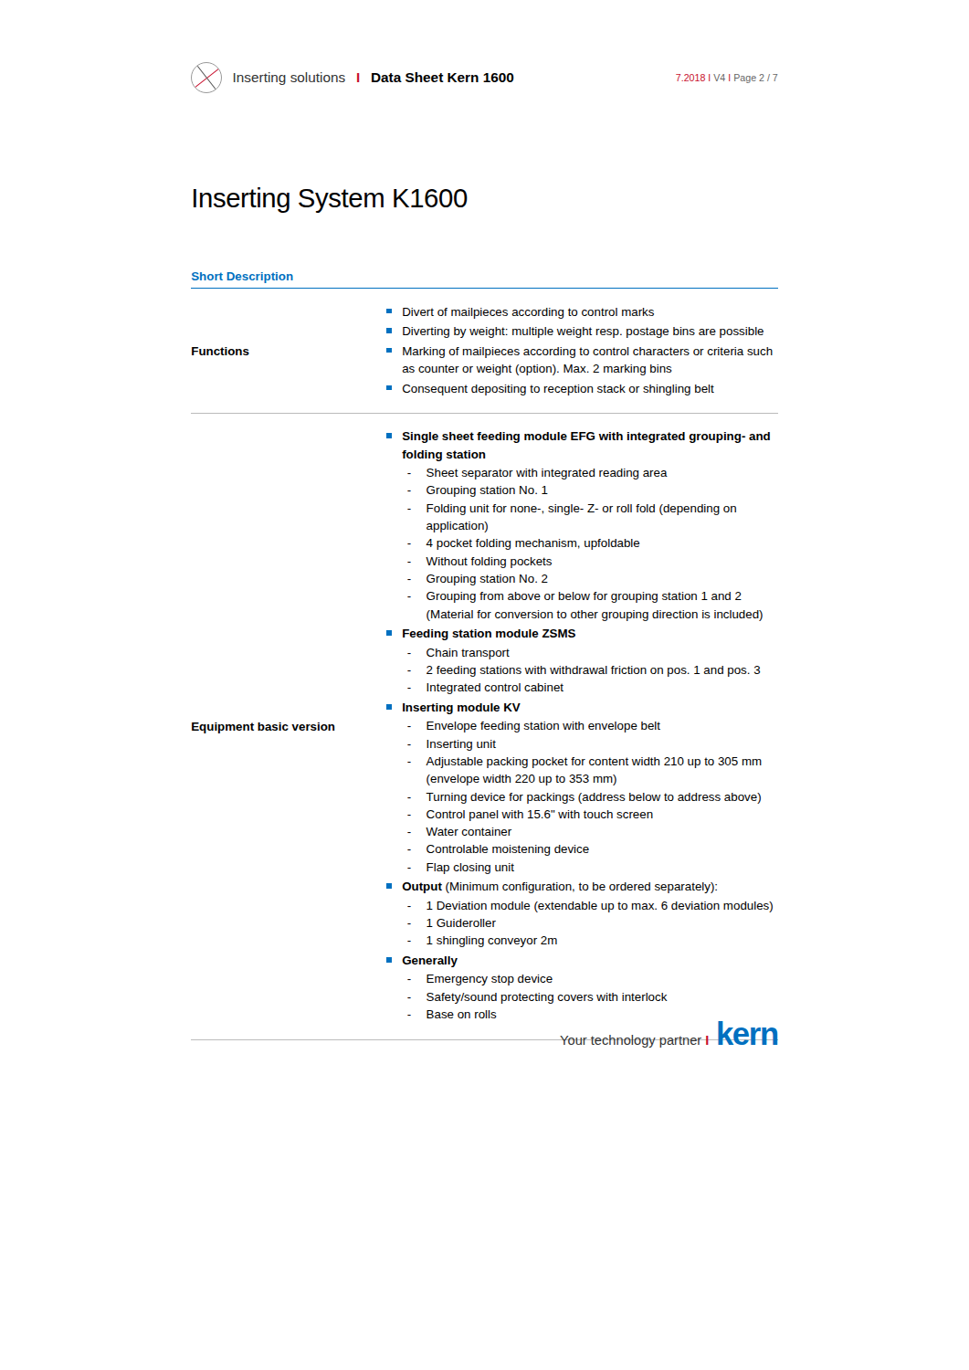Inserting solutions I Data Sheet Kern 1600
7.2018 I V4 I Page 2 / 7
Inserting System K1600
Short Description
| Functions | Divert of mailpieces according to control marks Diverting by weight: multiple weight resp. postage bins are possible Marking of mailpieces according to control characters or criteria such as counter or weight (option). Max. 2 marking bins Consequent depositing to reception stack or shingling belt |
| Equipment basic version | Single sheet feeding module EFG with integrated grouping- and folding station Sheet separator with integrated reading area Grouping station No. 1 Folding unit for none-, single- Z- or roll fold (depending on application) 4 pocket folding mechanism, upfoldable Without folding pockets Grouping station No. 2 Grouping from above or below for grouping station 1 and 2 (Material for conversion to other grouping direction is included) Feeding station module ZSMS Chain transport 2 feeding stations with withdrawal friction on pos. 1 and pos. 3 Integrated control cabinet Inserting module KV Envelope feeding station with envelope belt Inserting unit Adjustable packing pocket for content width 210 up to 305 mm (envelope width 220 up to 353 mm) Turning device for packings (address below to address above) Control panel with 15.6" with touch screen Water container Controlable moistening device Flap closing unit Output (Minimum configuration, to be ordered separately): 1 Deviation module (extendable up to max. 6 deviation modules) 1 Guideroller 1 shingling conveyor 2m Generally Emergency stop device Safety/sound protecting covers with interlock Base on rolls |
Your technology partner I kern